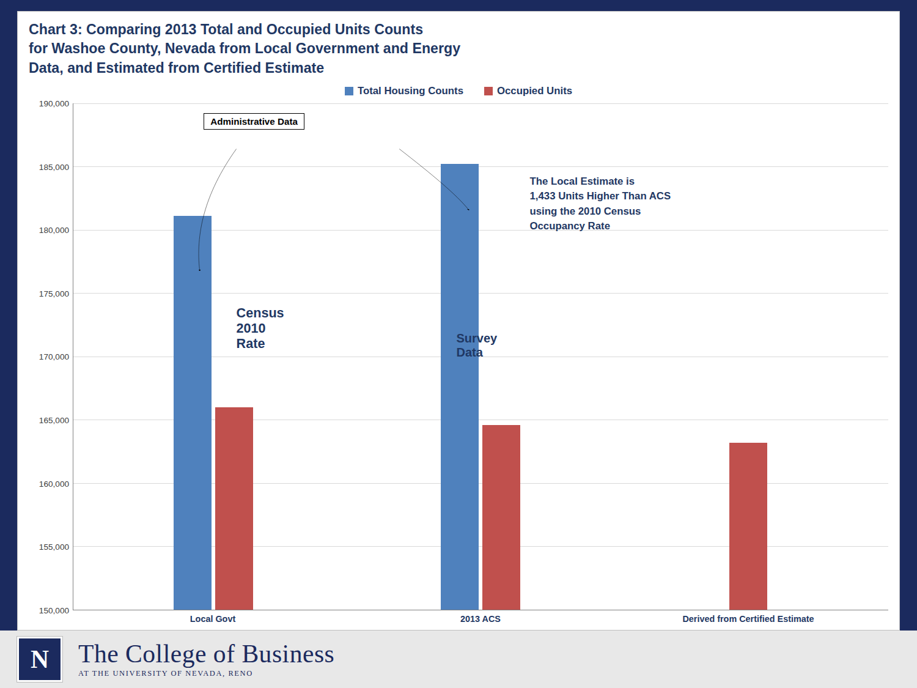Chart 3: Comparing 2013 Total and Occupied Units Counts
for Washoe County, Nevada from Local Government and Energy
Data, and Estimated from Certified Estimate
Total Housing Counts Occupied Units
190,000
185,000
180,000
175,000
170,000
165,000
160,000
155,000
150,000
Administrative Data
Census
2010
Rate
Survey
Data
The Local Estimate is
1,433 Units Higher Than ACS
using the 2010 Census
Occupancy Rate
181,100
166,000
185,200
164,600
163,200
Local Govt
2013 ACS
Derived from Certified Estimate
N
The College of Business
at the University of Nevada, Reno